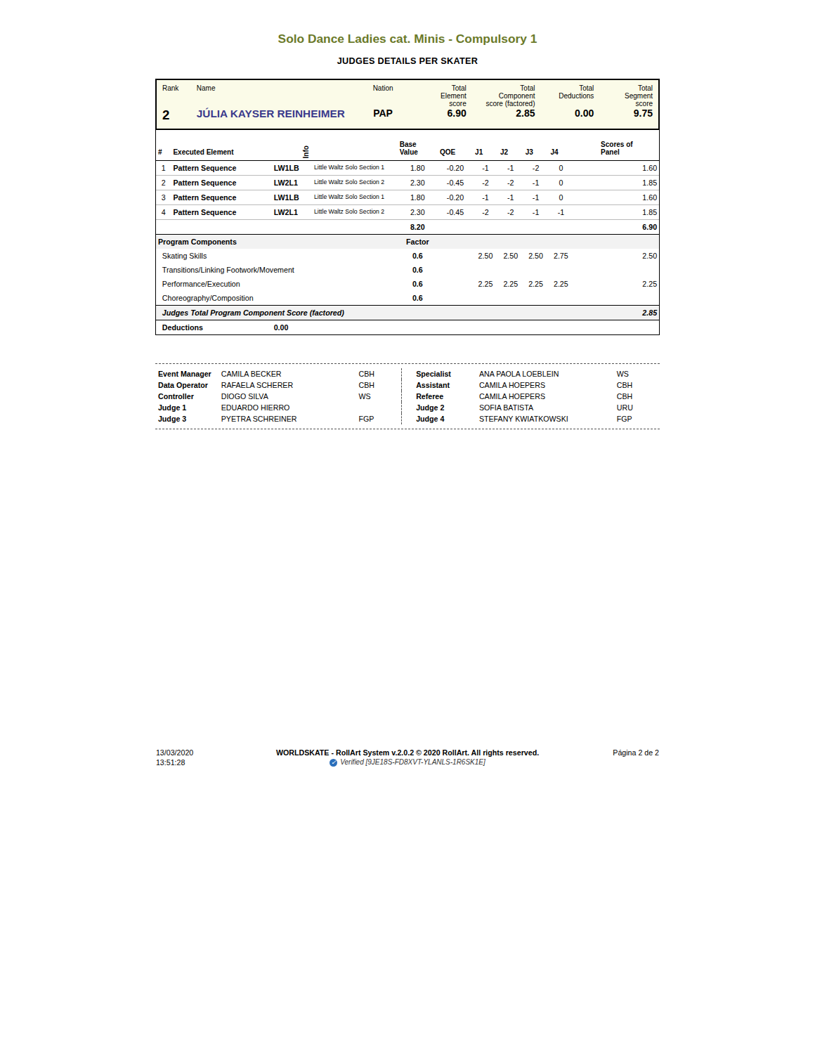Solo Dance Ladies cat. Minis - Compulsory 1
JUDGES DETAILS PER SKATER
| Rank | Name | Nation | Total Element score | Total Component score (factored) | Total Deductions | Total Segment score |
| 2 | JÚLIA KAYSER REINHEIMER | PAP | 6.90 | 2.85 | 0.00 | 9.75 |
| # | Executed Element | Info | | Base Value | QOE | J1 | J2 | J3 | J4 | | Scores of Panel |
| --- | --- | --- | --- | --- | --- | --- | --- | --- | --- | --- | --- |
| 1 | Pattern Sequence | LW1LB | Little Waltz Solo Section 1 | 1.80 | -0.20 | -1 | -1 | -2 | 0 | | 1.60 |
| 2 | Pattern Sequence | LW2L1 | Little Waltz Solo Section 2 | 2.30 | -0.45 | -2 | -2 | -1 | 0 | | 1.85 |
| 3 | Pattern Sequence | LW1LB | Little Waltz Solo Section 1 | 1.80 | -0.20 | -1 | -1 | -1 | 0 | | 1.60 |
| 4 | Pattern Sequence | LW2L1 | Little Waltz Solo Section 2 | 2.30 | -0.45 | -2 | -2 | -1 | -1 | | 1.85 |
| | | | | 8.20 | | | | | | | 6.90 |
| Program Components | Factor | |
| Skating Skills | 0.6 | | 2.50 | 2.50 | 2.50 | 2.75 | | 2.50 |
| Transitions/Linking Footwork/Movement | 0.6 | | | | | | | |
| Performance/Execution | 0.6 | | 2.25 | 2.25 | 2.25 | 2.25 | | 2.25 |
| Choreography/Composition | 0.6 | | | | | | | |
| Judges Total Program Component Score (factored) | 2.85 |
| Deductions | 0.00 | |
| Event Manager | CAMILA BECKER | CBH | | Specialist | ANA PAOLA LOEBLEIN | WS |
| Data Operator | RAFAELA SCHERER | CBH | | Assistant | CAMILA HOEPERS | CBH |
| Controller | DIOGO SILVA | WS | | Referee | CAMILA HOEPERS | CBH |
| Judge 1 | EDUARDO HIERRO | | | Judge 2 | SOFIA BATISTA | URU |
| Judge 3 | PYETRA SCHREINER | FGP | | Judge 4 | STEFANY KWIATKOWSKI | FGP |
| 13/03/2020 | WORLDSKATE - RollArt System v.2.0.2 © 2020 RollArt. All rights reserved. | Página 2 de 2 |
| 13:51:28 | ✓ Verified [9JE18S-FD8XVT-YLANLS-1R6SK1E] | |